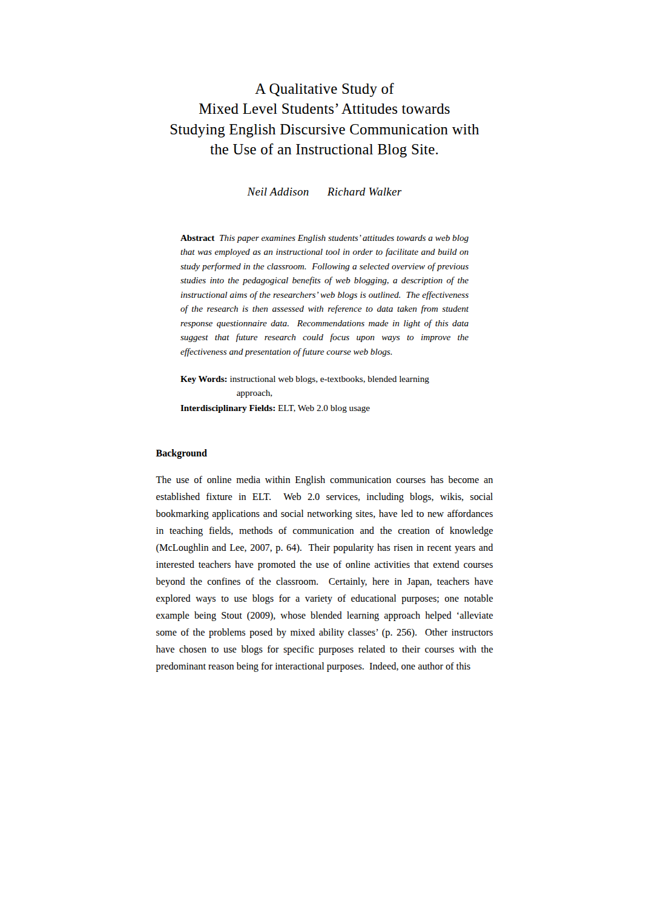A Qualitative Study of
Mixed Level Students’ Attitudes towards
Studying English Discursive Communication with
the Use of an Instructional Blog Site.
Neil Addison Richard Walker
Abstract This paper examines English students’ attitudes towards a web blog that was employed as an instructional tool in order to facilitate and build on study performed in the classroom. Following a selected overview of previous studies into the pedagogical benefits of web blogging, a description of the instructional aims of the researchers’ web blogs is outlined. The effectiveness of the research is then assessed with reference to data taken from student response questionnaire data. Recommendations made in light of this data suggest that future research could focus upon ways to improve the effectiveness and presentation of future course web blogs.
Key Words: instructional web blogs, e-textbooks, blended learning
approach,
Interdisciplinary Fields: ELT, Web 2.0 blog usage
Background
The use of online media within English communication courses has become an established fixture in ELT. Web 2.0 services, including blogs, wikis, social bookmarking applications and social networking sites, have led to new affordances in teaching fields, methods of communication and the creation of knowledge (McLoughlin and Lee, 2007, p. 64). Their popularity has risen in recent years and interested teachers have promoted the use of online activities that extend courses beyond the confines of the classroom. Certainly, here in Japan, teachers have explored ways to use blogs for a variety of educational purposes; one notable example being Stout (2009), whose blended learning approach helped ‘alleviate some of the problems posed by mixed ability classes’ (p. 256). Other instructors have chosen to use blogs for specific purposes related to their courses with the predominant reason being for interactional purposes. Indeed, one author of this